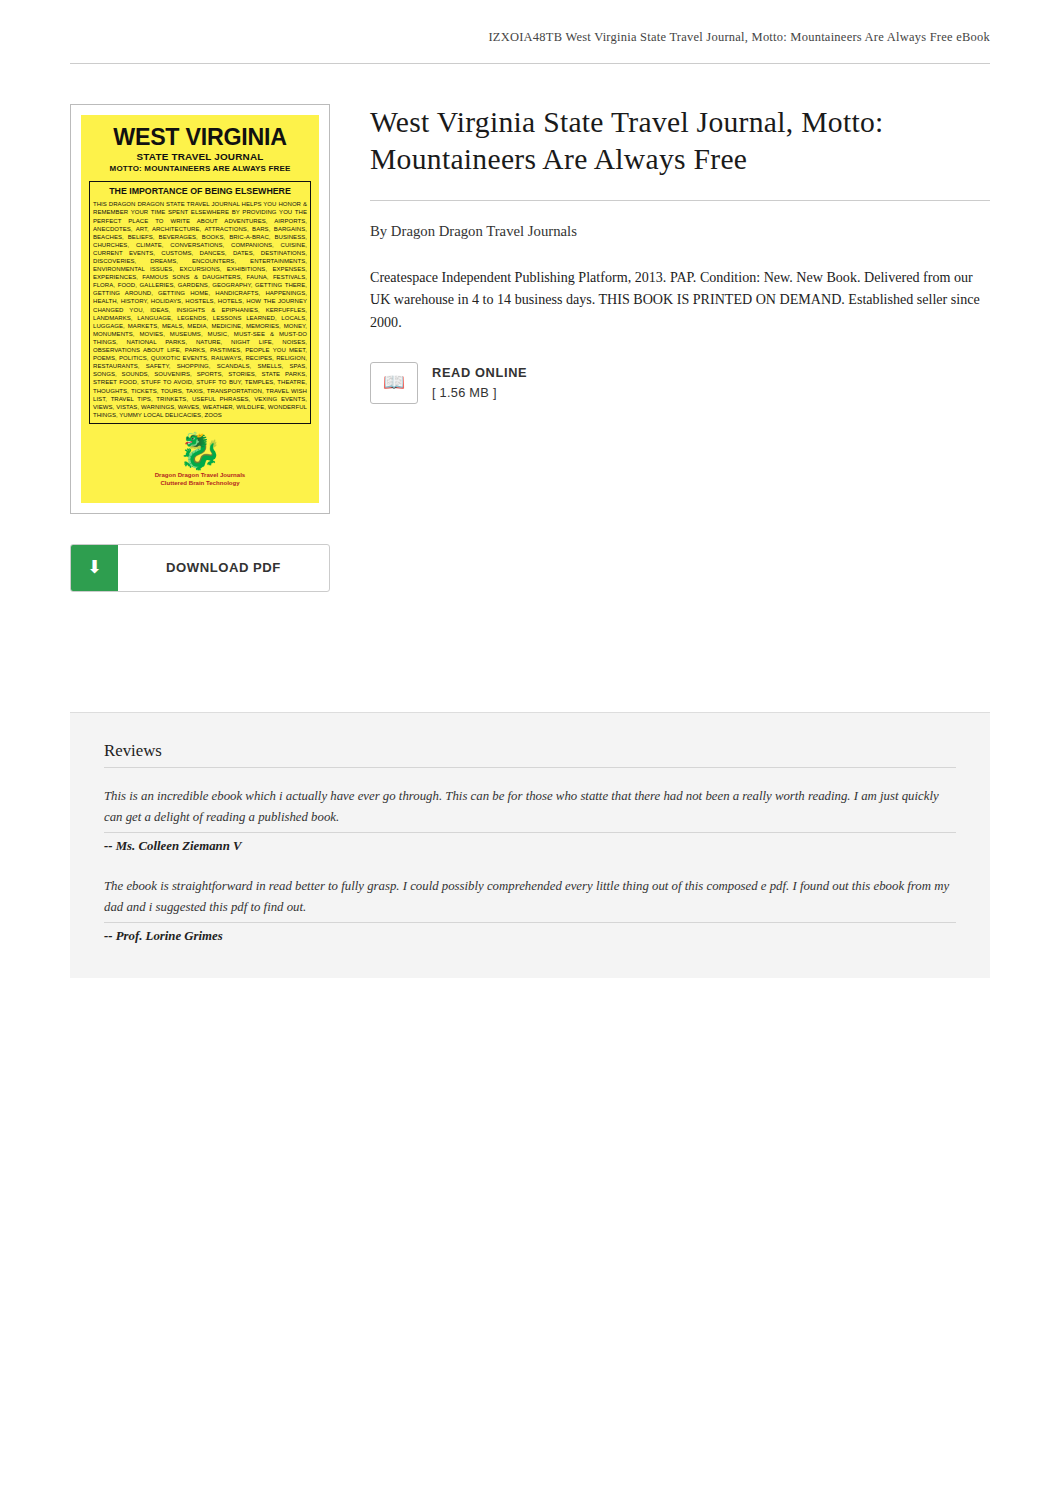IZXOIA48TB West Virginia State Travel Journal, Motto: Mountaineers Are Always Free eBook
WEST VIRGINIA
STATE TRAVEL JOURNAL
MOTTO: MOUNTAINEERS ARE ALWAYS FREE
THE IMPORTANCE OF BEING ELSEWHERE
This Dragon Dragon State Travel Journal helps you honor & remember your time spent elsewhere by providing you the perfect place to write about adventures, airports, anecdotes, art, architecture, attractions, bars, bargains, beaches, beliefs, beverages, books, bric-a-brac, business, churches, climate, conversations, companions, cuisine, current events, customs, dances, dates, destinations, discoveries, dreams, encounters, entertainments, environmental issues, excursions, exhibitions, expenses, experiences, famous sons & daughters, fauna, festivals, flora, food, galleries, gardens, geography, getting there, getting around, getting home, handicrafts, happenings, health, history, holidays, hostels, hotels, how the journey changed you, ideas, insights & epiphanies, kerfuffles, landmarks, language, legends, lessons learned, locals, luggage, markets, meals, media, medicine, memories, money, monuments, movies, museums, music, must-see & must-do things, national parks, nature, night life, noises, observations about life, parks, pastimes, people you meet, poems, politics, quixotic events, railways, recipes, religion, restaurants, safety, shopping, scandals, smells, spas, songs, sounds, souvenirs, sports, stories, state parks, street food, stuff to avoid, stuff to buy, temples, theatre, thoughts, tickets, tours, taxis, transportation, travel wish list, travel tips, trinkets, useful phrases, vexing events, views, vistas, warnings, waves, weather, wildlife, wonderful things, yummy local delicacies, zoos
🐉
Dragon Dragon Travel Journals
Cluttered Brain Technology
⬇
DOWNLOAD PDF
West Virginia State Travel Journal, Motto: Mountaineers Are Always Free
By Dragon Dragon Travel Journals
Createspace Independent Publishing Platform, 2013. PAP. Condition: New. New Book. Delivered from our UK warehouse in 4 to 14 business days. THIS BOOK IS PRINTED ON DEMAND. Established seller since 2000.
📖
READ ONLINE [ 1.56 MB ]
Reviews
This is an incredible ebook which i actually have ever go through. This can be for those who statte that there had not been a really worth reading. I am just quickly can get a delight of reading a published book.
-- Ms. Colleen Ziemann V
The ebook is straightforward in read better to fully grasp. I could possibly comprehended every little thing out of this composed e pdf. I found out this ebook from my dad and i suggested this pdf to find out.
-- Prof. Lorine Grimes